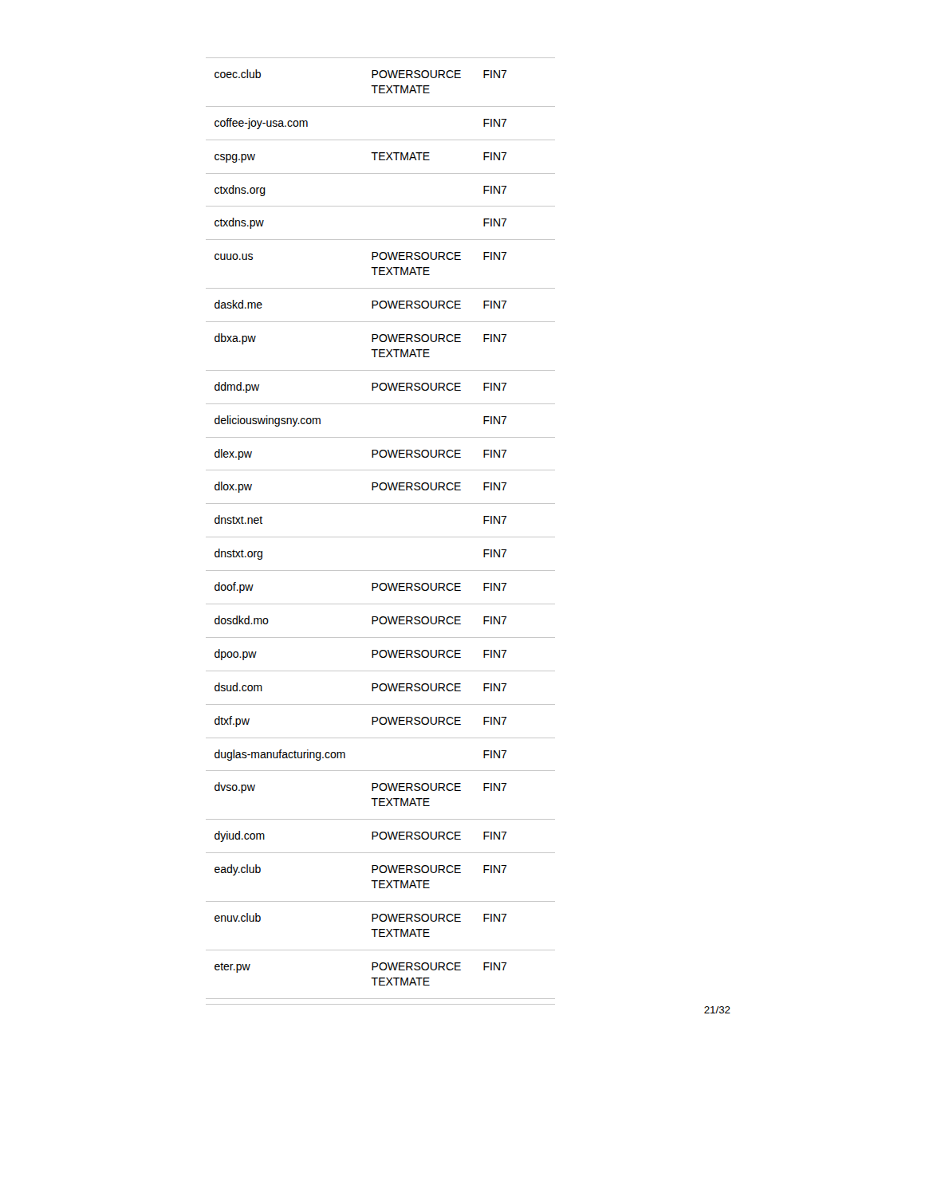| coec.club | POWERSOURCE TEXTMATE | FIN7 |
| coffee-joy-usa.com | | FIN7 |
| cspg.pw | TEXTMATE | FIN7 |
| ctxdns.org | | FIN7 |
| ctxdns.pw | | FIN7 |
| cuuo.us | POWERSOURCE TEXTMATE | FIN7 |
| daskd.me | POWERSOURCE | FIN7 |
| dbxa.pw | POWERSOURCE TEXTMATE | FIN7 |
| ddmd.pw | POWERSOURCE | FIN7 |
| deliciouswingsny.com | | FIN7 |
| dlex.pw | POWERSOURCE | FIN7 |
| dlox.pw | POWERSOURCE | FIN7 |
| dnstxt.net | | FIN7 |
| dnstxt.org | | FIN7 |
| doof.pw | POWERSOURCE | FIN7 |
| dosdkd.mo | POWERSOURCE | FIN7 |
| dpoo.pw | POWERSOURCE | FIN7 |
| dsud.com | POWERSOURCE | FIN7 |
| dtxf.pw | POWERSOURCE | FIN7 |
| duglas-manufacturing.com | | FIN7 |
| dvso.pw | POWERSOURCE TEXTMATE | FIN7 |
| dyiud.com | POWERSOURCE | FIN7 |
| eady.club | POWERSOURCE TEXTMATE | FIN7 |
| enuv.club | POWERSOURCE TEXTMATE | FIN7 |
| eter.pw | POWERSOURCE TEXTMATE | FIN7 |
21/32